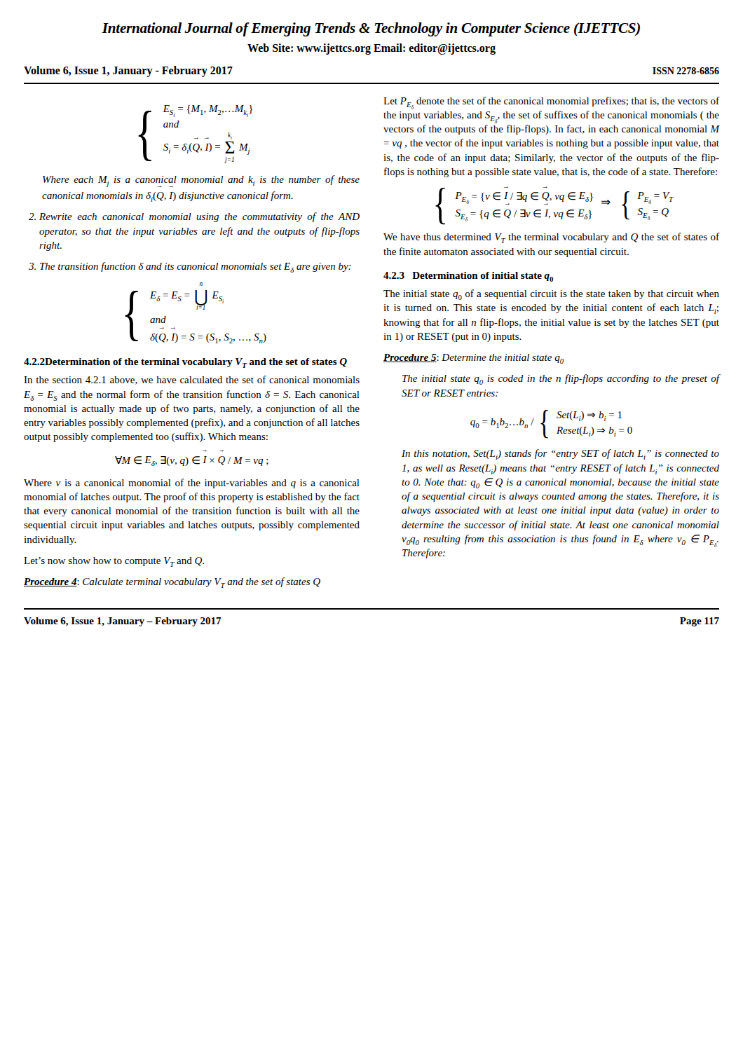International Journal of Emerging Trends & Technology in Computer Science (IJETTCS)
Web Site: www.ijettcs.org Email: editor@ijettcs.org
Volume 6, Issue 1, January - February 2017
ISSN 2278-6856
{
ESi = {M1, M2,…Mki}
and
Si = δi(Q, I) = ki Σj=1 Mj
Where each Mj is a canonical monomial and ki is the number of these canonical monomials in δi(Q, I) disjunctive canonical form.
Rewrite each canonical monomial using the commutativity of the AND operator, so that the input variables are left and the outputs of flip-flops right.
The transition function δ and its canonical monomials set Eδ are given by:
{
Eδ = ES = n⋃i=1 ESi
and
δ(Q, I) = S = (S1, S2, …, Sn)
4.2.2Determination of the terminal vocabulary VT and the set of states Q
In the section 4.2.1 above, we have calculated the set of canonical monomials Eδ = ES and the normal form of the transition function δ = S. Each canonical monomial is actually made up of two parts, namely, a conjunction of all the entry variables possibly complemented (prefix), and a conjunction of all latches output possibly complemented too (suffix). Which means:
∀M ∈ Eδ, ∃(v, q) ∈ I × Q / M = vq ;
Where v is a canonical monomial of the input-variables and q is a canonical monomial of latches output. The proof of this property is established by the fact that every canonical monomial of the transition function is built with all the sequential circuit input variables and latches outputs, possibly complemented individually.
Let’s now show how to compute VT and Q.
Procedure 4: Calculate terminal vocabulary VT and the set of states Q
Let PEδ denote the set of the canonical monomial prefixes; that is, the vectors of the input variables, and SEδ, the set of suffixes of the canonical monomials ( the vectors of the outputs of the flip-flops). In fact, in each canonical monomial M = vq , the vector of the input variables is nothing but a possible input value, that is, the code of an input data; Similarly, the vector of the outputs of the flip-flops is nothing but a possible state value, that is, the code of a state. Therefore:
{
PEδ = {v ∈ I / ∃q ∈ Q, vq ∈ Eδ}
SEδ = {q ∈ Q / ∃v ∈ I, vq ∈ Eδ}
⇒ {
PEδ = VT
SEδ = Q
We have thus determined VT the terminal vocabulary and Q the set of states of the finite automaton associated with our sequential circuit.
4.2.3 Determination of initial state q0
The initial state q0 of a sequential circuit is the state taken by that circuit when it is turned on. This state is encoded by the initial content of each latch Li; knowing that for all n flip-flops, the initial value is set by the latches SET (put in 1) or RESET (put in 0) inputs.
Procedure 5: Determine the initial state q0
The initial state q0 is coded in the n flip-flops according to the preset of SET or RESET entries:
q0 = b1b2…bn / {
Set(Li) ⇒ bi = 1
Reset(Li) ⇒ bi = 0
In this notation, Set(Li) stands for “entry SET of latch Li” is connected to 1, as well as Reset(Li) means that “entry RESET of latch Li” is connected to 0. Note that: q0 ∈ Q is a canonical monomial, because the initial state of a sequential circuit is always counted among the states. Therefore, it is always associated with at least one initial input data (value) in order to determine the successor of initial state. At least one canonical monomial v0q0 resulting from this association is thus found in Eδ where v0 ∈ PEδ. Therefore:
Volume 6, Issue 1, January – February 2017
Page 117